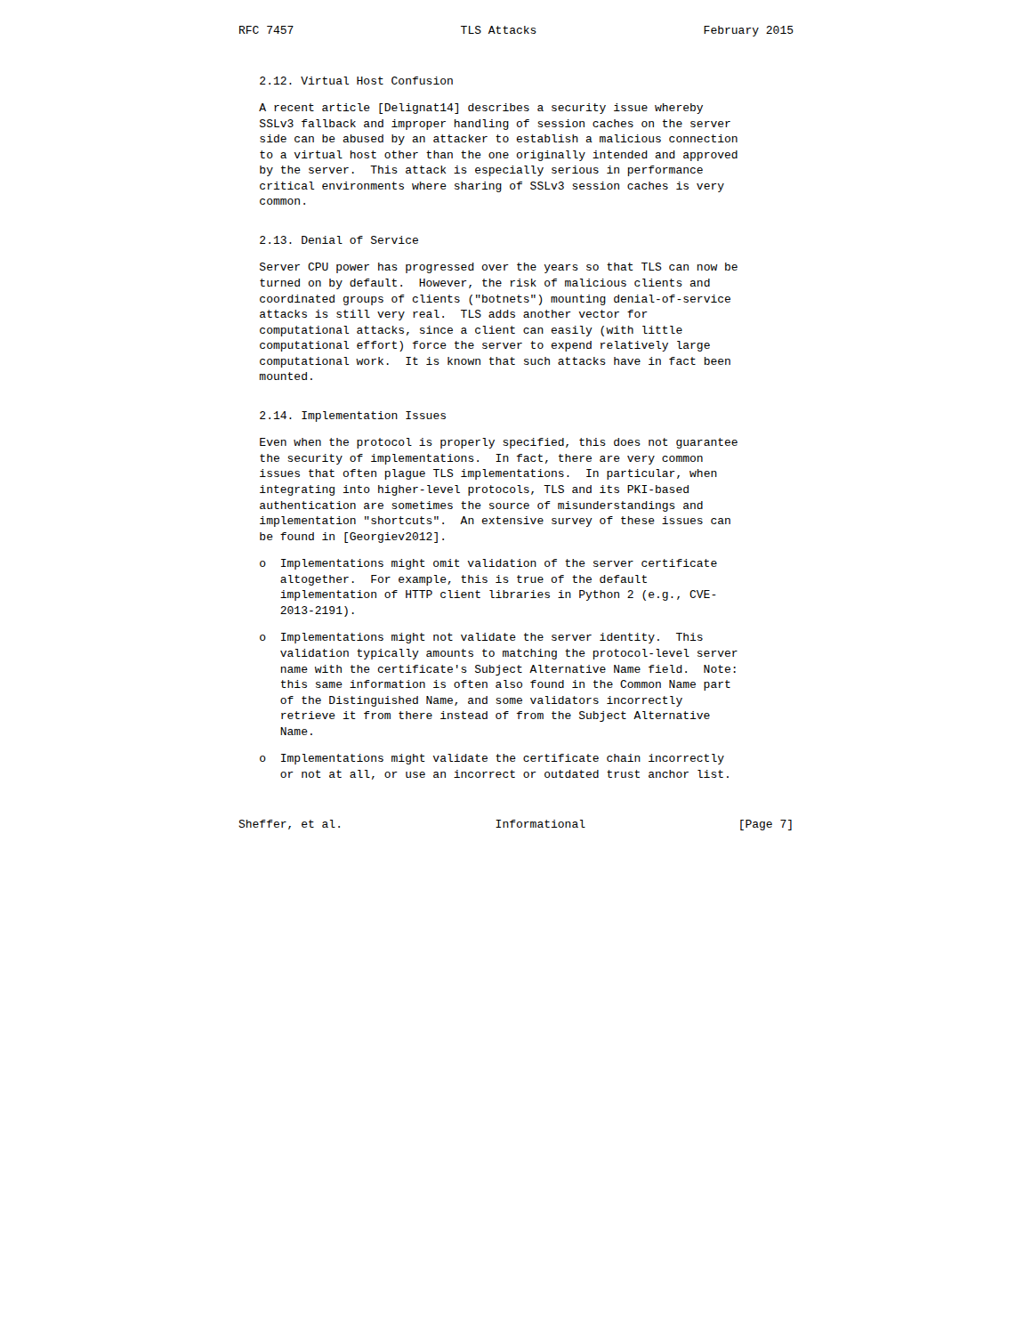RFC 7457 TLS Attacks February 2015
2.12. Virtual Host Confusion
A recent article [Delignat14] describes a security issue whereby SSLv3 fallback and improper handling of session caches on the server side can be abused by an attacker to establish a malicious connection to a virtual host other than the one originally intended and approved by the server. This attack is especially serious in performance critical environments where sharing of SSLv3 session caches is very common.
2.13. Denial of Service
Server CPU power has progressed over the years so that TLS can now be turned on by default. However, the risk of malicious clients and coordinated groups of clients ("botnets") mounting denial-of-service attacks is still very real. TLS adds another vector for computational attacks, since a client can easily (with little computational effort) force the server to expend relatively large computational work. It is known that such attacks have in fact been mounted.
2.14. Implementation Issues
Even when the protocol is properly specified, this does not guarantee the security of implementations. In fact, there are very common issues that often plague TLS implementations. In particular, when integrating into higher-level protocols, TLS and its PKI-based authentication are sometimes the source of misunderstandings and implementation "shortcuts". An extensive survey of these issues can be found in [Georgiev2012].
Implementations might omit validation of the server certificate altogether. For example, this is true of the default implementation of HTTP client libraries in Python 2 (e.g., CVE- 2013-2191).
Implementations might not validate the server identity. This validation typically amounts to matching the protocol-level server name with the certificate's Subject Alternative Name field. Note: this same information is often also found in the Common Name part of the Distinguished Name, and some validators incorrectly retrieve it from there instead of from the Subject Alternative Name.
Implementations might validate the certificate chain incorrectly or not at all, or use an incorrect or outdated trust anchor list.
Sheffer, et al. Informational [Page 7]